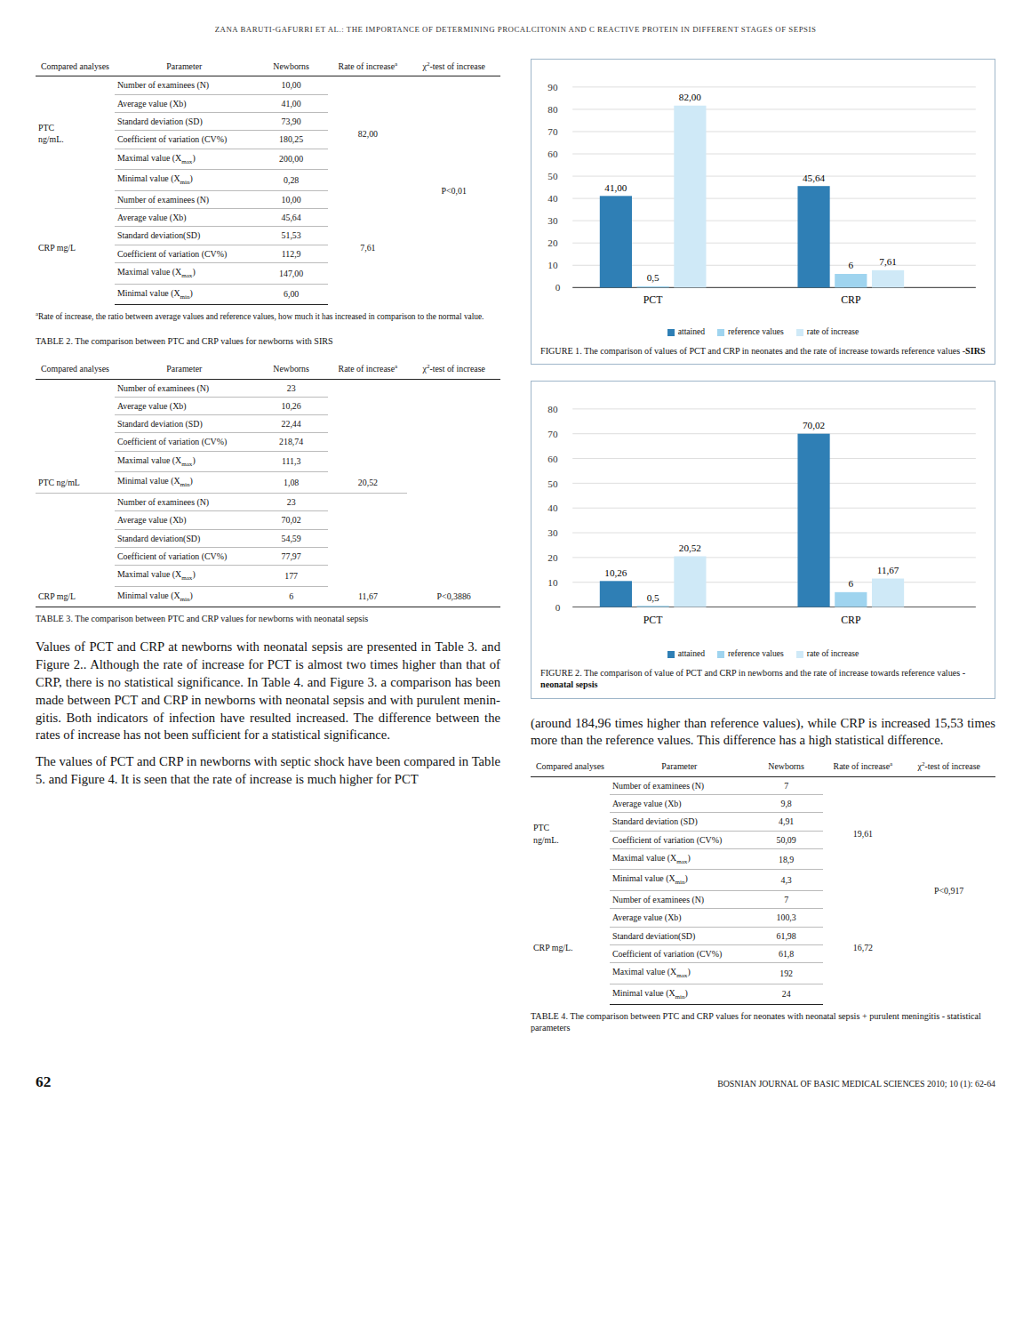Zana Baruti-Gafurri et al.: The importance of determining procalcitonin and C reactive protein in different stages of sepsis
| Compared analyses | Parameter | Newborns | Rate of increase a | χ 2 -test of increase |
| --- | --- | --- | --- | --- |
| PTC ng/mL. | Number of examinees (N) | 10,00 | 82,00 | P<0,01 |
| Average value (Xb) | 41,00 |
| Standard deviation (SD) | 73,90 |
| Coefficient of variation (CV%) | 180,25 |
| Maximal value (X max ) | 200,00 |
| Minimal value (X min ) | 0,28 |
| CRP mg/L | Number of examinees (N) | 10,00 | 7,61 |
| Average value (Xb) | 45,64 |
| Standard deviation(SD) | 51,53 |
| Coefficient of variation (CV%) | 112,9 |
| Maximal value (X max ) | 147,00 |
| Minimal value (X min ) | 6,00 |
aRate of increase, the ratio between average values and reference values, how much it has increased in comparison to the normal value.
TABLE 2. The comparison between PTC and CRP values for newborns with SIRS
| Compared analyses | Parameter | Newborns | Rate of increase a | χ 2 -test of increase |
| --- | --- | --- | --- | --- |
| | Number of examinees (N) | 23 | | |
| | Average value (Xb) | 10,26 | | |
| | Standard deviation (SD) | 22,44 | | |
| | Coefficient of variation (CV%) | 218,74 | | |
| | Maximal value (X max ) | 111,3 | | |
| PTC ng/mL | Minimal value (X min ) | 1,08 | 20,52 | |
| | Number of examinees (N) | 23 | | |
| | Average value (Xb) | 70,02 | | |
| | Standard deviation(SD) | 54,59 | | |
| | Coefficient of variation (CV%) | 77,97 | | |
| | Maximal value (X max ) | 177 | | |
| CRP mg/L | Minimal value (X min ) | 6 | 11,67 | P<0,3886 |
TABLE 3. The comparison between PTC and CRP values for newborns with neonatal sepsis
Values of PCT and CRP at newborns with neonatal sepsis are presented in Table 3. and Figure 2.. Although the rate of increase for PCT is almost two times higher than that of CRP, there is no statistical significance. In Table 4. and Figure 3. a comparison has been made between PCT and CRP in newborns with neonatal sepsis and with purulent meningitis. Both indicators of infection have resulted increased. The difference between the rates of increase has not been sufficient for a statistical significance.
The values of PCT and CRP in newborns with septic shock have been compared in Table 5. and Figure 4. It is seen that the rate of increase is much higher for PCT
90 80 70 60 50 40 30 20 10 0 41,00 0,5 82,00 45,64 6 7,61 PCT CRP
attained reference values rate of increase
FIGURE 1. The comparison of values of PCT and CRP in neonates and the rate of increase towards reference values -SIRS
80 70 60 50 40 30 20 10 0 10,26 0,5 20,52 70,02 6 11,67 PCT CRP
attained reference values rate of increase
FIGURE 2. The comparison of value of PCT and CRP in newborns and the rate of increase towards reference values - neonatal sepsis
(around 184,96 times higher than reference values), while CRP is increased 15,53 times more than the reference values. This difference has a high statistical difference.
| Compared analyses | Parameter | Newborns | Rate of increase a | χ 2 -test of increase |
| --- | --- | --- | --- | --- |
| PTC ng/mL. | Number of examinees (N) | 7 | 19,61 | P<0,917 |
| Average value (Xb) | 9,8 |
| Standard deviation (SD) | 4,91 |
| Coefficient of variation (CV%) | 50,09 |
| Maximal value (X max ) | 18,9 |
| Minimal value (X min ) | 4,3 |
| CRP mg/L. | Number of examinees (N) | 7 | 16,72 |
| Average value (Xb) | 100,3 |
| Standard deviation(SD) | 61,98 |
| Coefficient of variation (CV%) | 61,8 |
| Maximal value (X max ) | 192 |
| Minimal value (X min ) | 24 |
TABLE 4. The comparison between PTC and CRP values for neonates with neonatal sepsis + purulent meningitis - statistical parameters
62
BOSNIAN JOURNAL OF BASIC MEDICAL SCIENCES 2010; 10 (1): 62-64